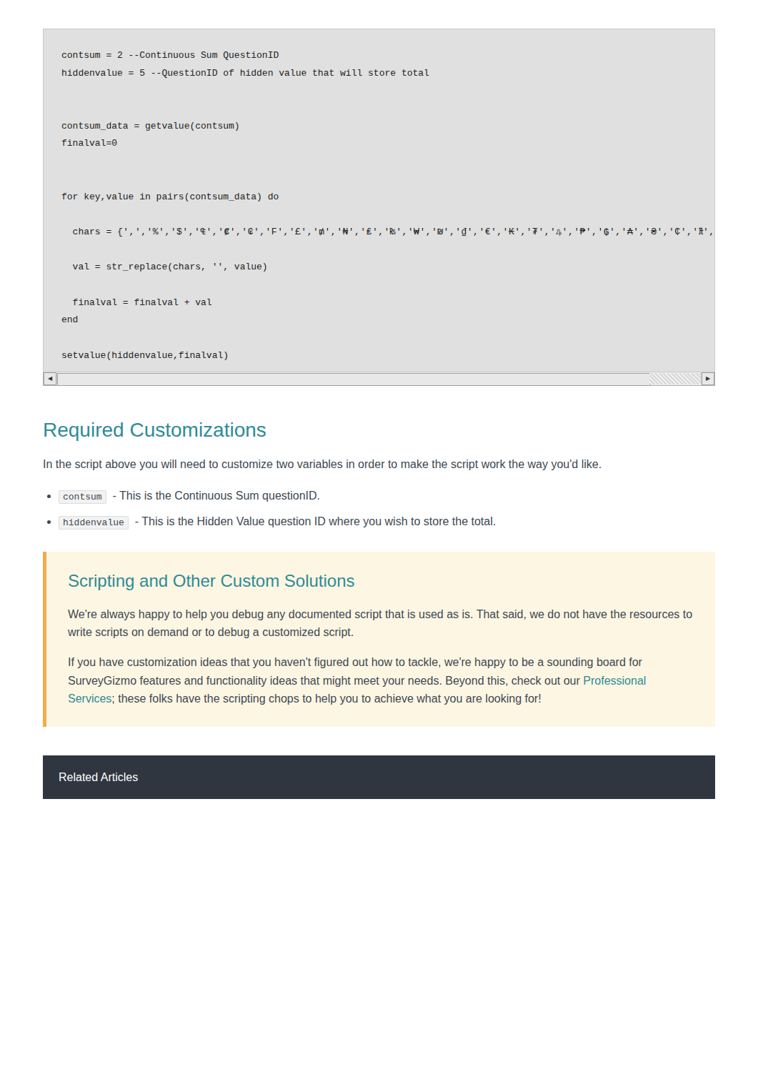contsum = 2 --Continuous Sum QuestionID hiddenvalue = 5 --QuestionID of hidden value that will store total contsum_data = getvalue(contsum) finalval=0 for key,value in pairs(contsum_data) do chars = {',','%','$','₠','₡','₢','F','£','₥','₦','₤','₨','₩','₪','₫','€','₭','₮','₯','₱','₲','₳','₴','₵','₶','₷','₸','₹'} val = str_replace(chars, '', value) finalval = finalval + val end setvalue(hiddenvalue,finalval)
◀
▶
Required Customizations
In the script above you will need to customize two variables in order to make the script work the way you'd like.
contsum - This is the Continuous Sum questionID.
hiddenvalue - This is the Hidden Value question ID where you wish to store the total.
Scripting and Other Custom Solutions
We're always happy to help you debug any documented script that is used as is. That said, we do not have the resources to write scripts on demand or to debug a customized script.
If you have customization ideas that you haven't figured out how to tackle, we're happy to be a sounding board for SurveyGizmo features and functionality ideas that might meet your needs. Beyond this, check out our Professional Services; these folks have the scripting chops to help you to achieve what you are looking for!
Related Articles